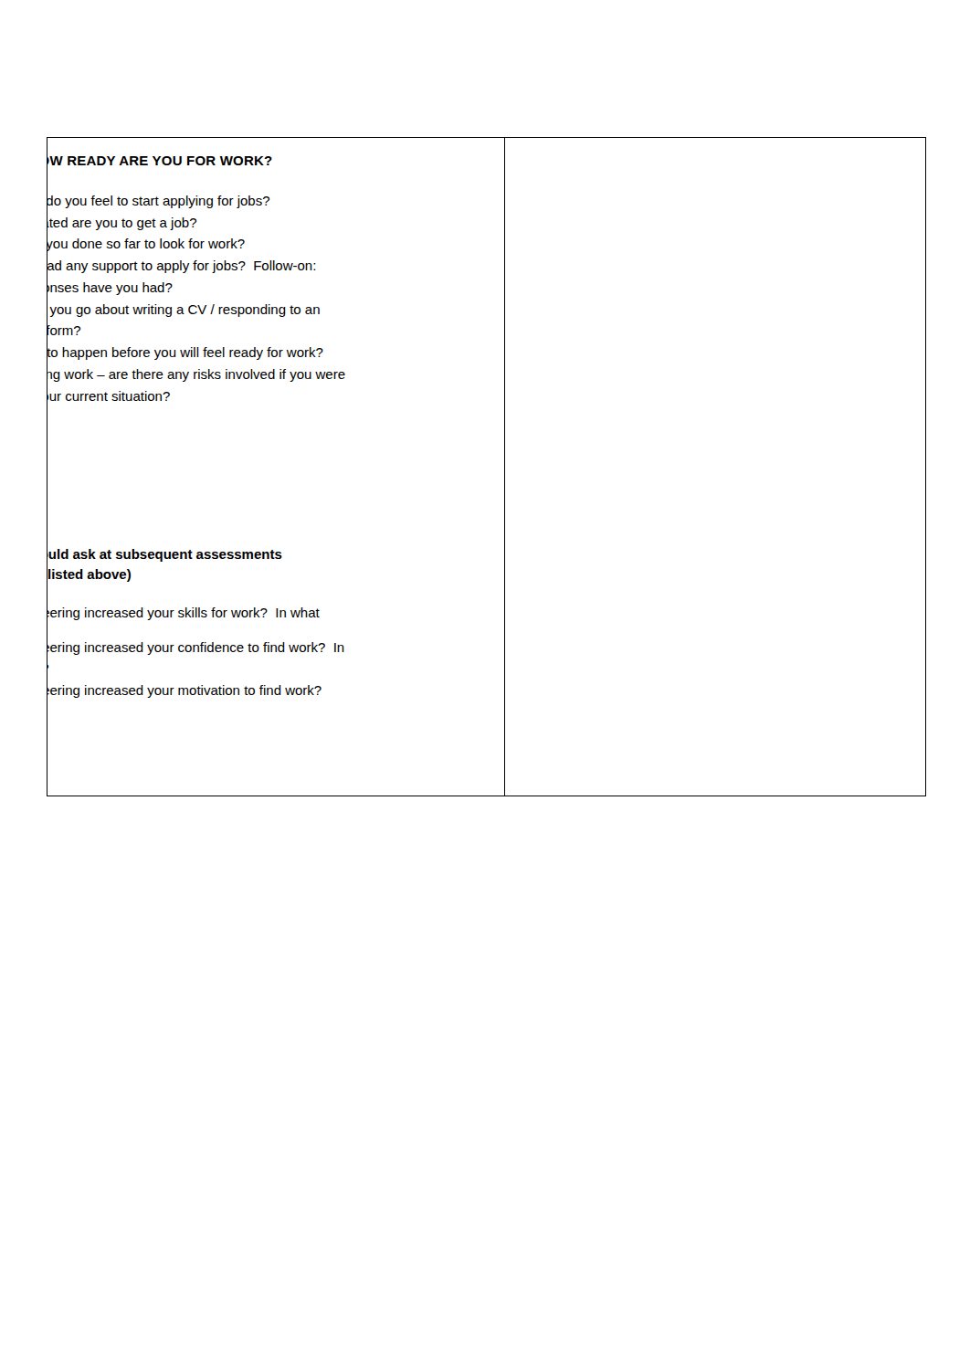| : HOW READY ARE YOU FOR WORK? ady do you feel to start applying for jobs? otivated are you to get a job? ave you done so far to look for work? ou had any support to apply for jobs? Follow-on: esponses have you had? ould you go about writing a CV / responding to an tion form? eed to happen before you will feel ready for work? eeking work – are there any risks involved if you were in your current situation? u could ask at subsequent assessments ose listed above) lunteering increased your skills for work? In what lunteering increased your confidence to find work? In ays? lunteering increased your motivation to find work? | |